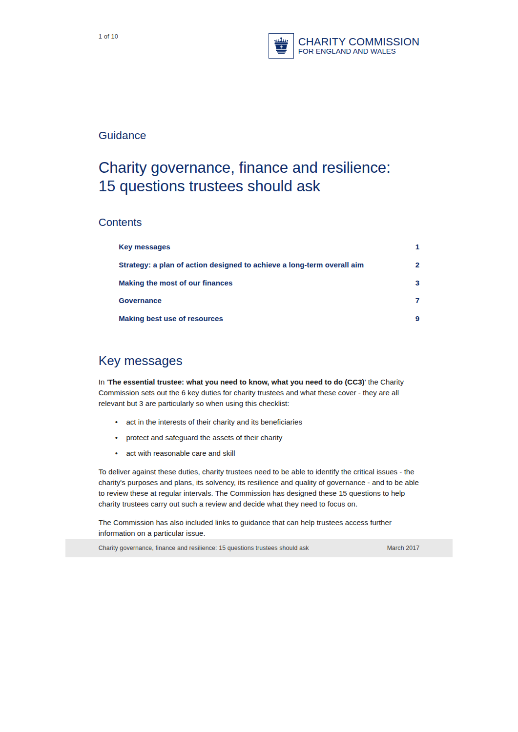1 of 10
CHARITY COMMISSION
FOR ENGLAND AND WALES
Guidance
Charity governance, finance and resilience:
15 questions trustees should ask
Contents
Key messages 1
Strategy: a plan of action designed to achieve a long-term overall aim 2
Making the most of our finances 3
Governance 7
Making best use of resources 9
Key messages
In 'The essential trustee: what you need to know, what you need to do (CC3)' the Charity Commission sets out the 6 key duties for charity trustees and what these cover - they are all relevant but 3 are particularly so when using this checklist:
act in the interests of their charity and its beneficiaries
protect and safeguard the assets of their charity
act with reasonable care and skill
To deliver against these duties, charity trustees need to be able to identify the critical issues - the charity's purposes and plans, its solvency, its resilience and quality of governance - and to be able to review these at regular intervals. The Commission has designed these 15 questions to help charity trustees carry out such a review and decide what they need to focus on.
The Commission has also included links to guidance that can help trustees access further information on a particular issue.
Of course, what will apply will depend on the size, type and activities of the charity.
Charity governance, finance and resilience: 15 questions trustees should ask March 2017